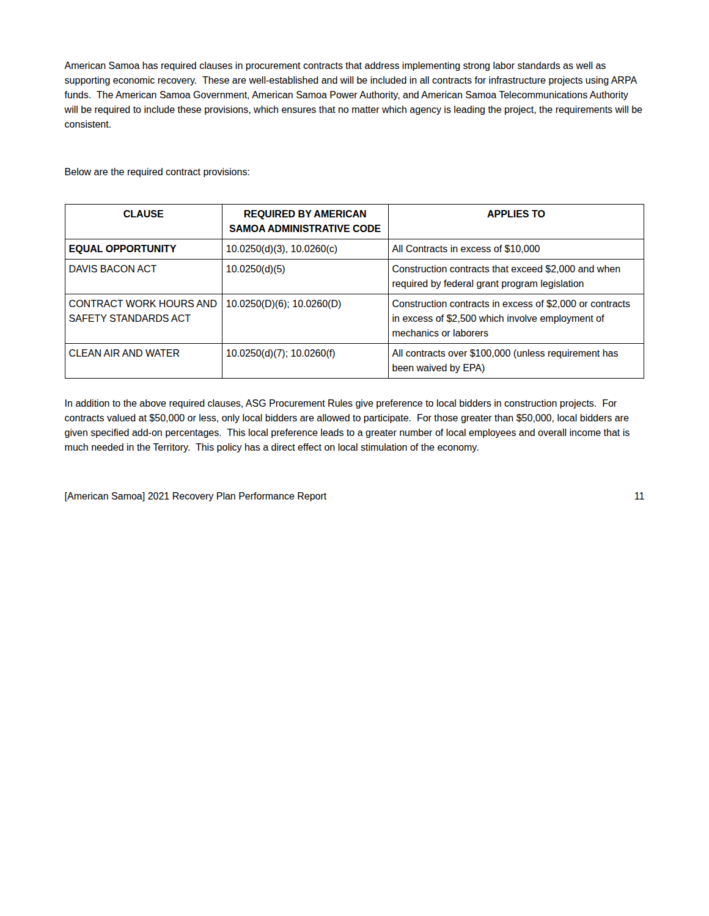American Samoa has required clauses in procurement contracts that address implementing strong labor standards as well as supporting economic recovery. These are well-established and will be included in all contracts for infrastructure projects using ARPA funds. The American Samoa Government, American Samoa Power Authority, and American Samoa Telecommunications Authority will be required to include these provisions, which ensures that no matter which agency is leading the project, the requirements will be consistent.
Below are the required contract provisions:
| CLAUSE | REQUIRED BY AMERICAN SAMOA ADMINISTRATIVE CODE | APPLIES TO |
| --- | --- | --- |
| EQUAL OPPORTUNITY | 10.0250(d)(3), 10.0260(c) | All Contracts in excess of $10,000 |
| DAVIS BACON ACT | 10.0250(d)(5) | Construction contracts that exceed $2,000 and when required by federal grant program legislation |
| CONTRACT WORK HOURS AND SAFETY STANDARDS ACT | 10.0250(D)(6); 10.0260(D) | Construction contracts in excess of $2,000 or contracts in excess of $2,500 which involve employment of mechanics or laborers |
| CLEAN AIR AND WATER | 10.0250(d)(7); 10.0260(f) | All contracts over $100,000 (unless requirement has been waived by EPA) |
In addition to the above required clauses, ASG Procurement Rules give preference to local bidders in construction projects. For contracts valued at $50,000 or less, only local bidders are allowed to participate. For those greater than $50,000, local bidders are given specified add-on percentages. This local preference leads to a greater number of local employees and overall income that is much needed in the Territory. This policy has a direct effect on local stimulation of the economy.
[American Samoa] 2021 Recovery Plan Performance Report 11